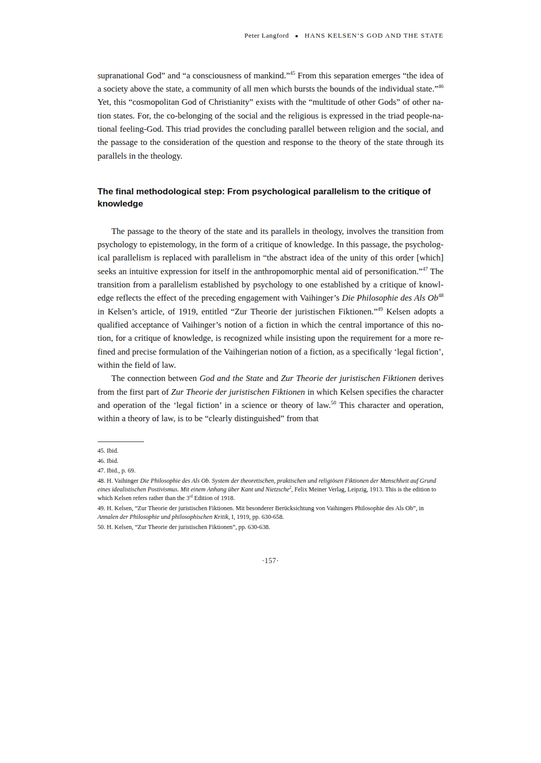Peter Langford ● Hans Kelsen’s God and the State
supranational God” and “a consciousness of mankind.”45 From this separation emerges “the idea of a society above the state, a community of all men which bursts the bounds of the individual state.”46 Yet, this “cosmopolitan God of Christianity” exists with the “multitude of other Gods” of other nation states. For, the co-belonging of the social and the religious is expressed in the triad people-national feeling-God. This triad provides the concluding parallel between religion and the social, and the passage to the consideration of the question and response to the theory of the state through its parallels in the theology.
The final methodological step: From psychological parallelism to the critique of knowledge
The passage to the theory of the state and its parallels in theology, involves the transition from psychology to epistemology, in the form of a critique of knowledge. In this passage, the psychological parallelism is replaced with parallelism in “the abstract idea of the unity of this order [which] seeks an intuitive expression for itself in the anthropomorphic mental aid of personification.”47 The transition from a parallelism established by psychology to one established by a critique of knowledge reflects the effect of the preceding engagement with Vaihinger’s Die Philosophie des Als Ob48 in Kelsen’s article, of 1919, entitled “Zur Theorie der juristischen Fiktionen.”49 Kelsen adopts a qualified acceptance of Vaihinger’s notion of a fiction in which the central importance of this notion, for a critique of knowledge, is recognized while insisting upon the requirement for a more refined and precise formulation of the Vaihingerian notion of a fiction, as a specifically ‘legal fiction’, within the field of law.
The connection between God and the State and Zur Theorie der juristischen Fiktionen derives from the first part of Zur Theorie der juristischen Fiktionen in which Kelsen specifies the character and operation of the ‘legal fiction’ in a science or theory of law.50 This character and operation, within a theory of law, is to be “clearly distinguished” from that
45. Ibid.
46. Ibid.
47. Ibid., p. 69.
48. H. Vaihinger Die Philosophie des Als Ob. System der theoretischen, praktischen und religiösen Fiktionen der Menschheit auf Grund eines idealistischen Postivismus. Mit einem Anhang über Kant und Nietzsche2, Felix Meiner Verlag, Leipzig, 1913. This is the edition to which Kelsen refers rather than the 3rd Edition of 1918.
49. H. Kelsen, “Zur Theorie der juristischen Fiktionen. Mit besonderer Berücksichtung von Vaihingers Philosophie des Als Ob”, in Annalen der Philosophie und philosophischen Kritik, I, 1919, pp. 630-658.
50. H. Kelsen, “Zur Theorie der juristischen Fiktionen”, pp. 630-638.
·157·